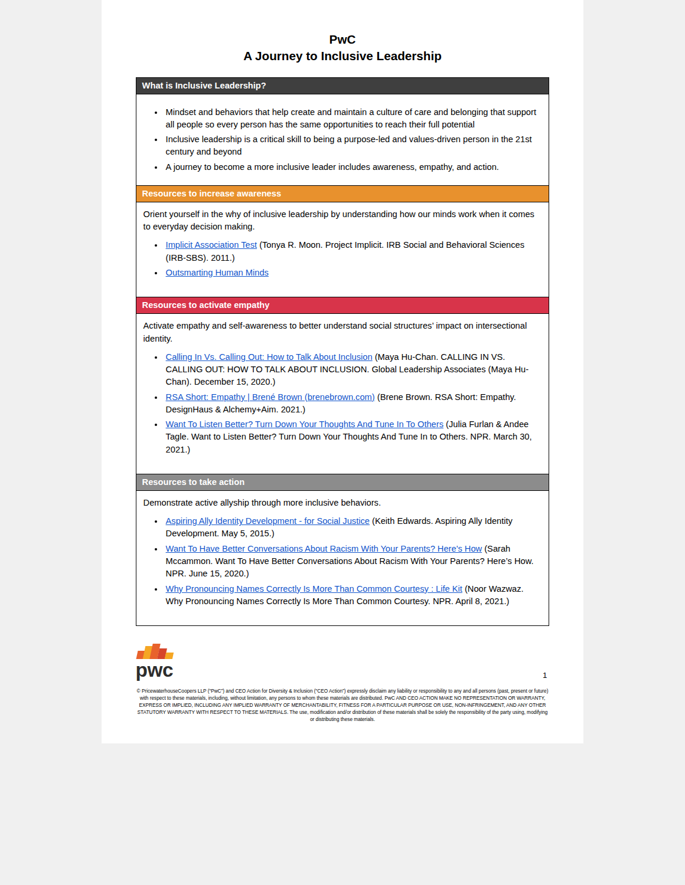PwC
A Journey to Inclusive Leadership
| What is Inclusive Leadership? |
| Mindset and behaviors that help create and maintain a culture of care and belonging that support all people so every person has the same opportunities to reach their full potential Inclusive leadership is a critical skill to being a purpose-led and values-driven person in the 21st century and beyond A journey to become a more inclusive leader includes awareness, empathy, and action. |
| Resources to increase awareness |
| Orient yourself in the why of inclusive leadership by understanding how our minds work when it comes to everyday decision making. Implicit Association Test (Tonya R. Moon. Project Implicit. IRB Social and Behavioral Sciences (IRB-SBS). 2011.) Outsmarting Human Minds |
| Resources to activate empathy |
| Activate empathy and self-awareness to better understand social structures’ impact on intersectional identity. Calling In Vs. Calling Out: How to Talk About Inclusion (Maya Hu-Chan. CALLING IN VS. CALLING OUT: HOW TO TALK ABOUT INCLUSION. Global Leadership Associates (Maya Hu-Chan). December 15, 2020.) RSA Short: Empathy / Brené Brown (brenebrown.com) (Brene Brown. RSA Short: Empathy. DesignHaus & Alchemy+Aim. 2021.) Want To Listen Better? Turn Down Your Thoughts And Tune In To Others (Julia Furlan & Andee Tagle. Want to Listen Better? Turn Down Your Thoughts And Tune In to Others. NPR. March 30, 2021.) |
| Resources to take action |
| Demonstrate active allyship through more inclusive behaviors. Aspiring Ally Identity Development - for Social Justice (Keith Edwards. Aspiring Ally Identity Development. May 5, 2015.) Want To Have Better Conversations About Racism With Your Parents? Here's How (Sarah Mccammon. Want To Have Better Conversations About Racism With Your Parents? Here’s How. NPR. June 15, 2020.) Why Pronouncing Names Correctly Is More Than Common Courtesy : Life Kit (Noor Wazwaz. Why Pronouncing Names Correctly Is More Than Common Courtesy. NPR. April 8, 2021.) |
pwc
1
© PricewaterhouseCoopers LLP (“PwC”) and CEO Action for Diversity & Inclusion (“CEO Action”) expressly disclaim any liability or responsibility to any and all persons (past, present or future) with respect to these materials, including, without limitation, any persons to whom these materials are distributed. PwC AND CEO ACTION MAKE NO REPRESENTATION OR WARRANTY, EXPRESS OR IMPLIED, INCLUDING ANY IMPLIED WARRANTY OF MERCHANTABILITY, FITNESS FOR A PARTICULAR PURPOSE OR USE, NON-INFRINGEMENT, AND ANY OTHER STATUTORY WARRANTY WITH RESPECT TO THESE MATERIALS. The use, modification and/or distribution of these materials shall be solely the responsibility of the party using, modifying or distributing these materials.